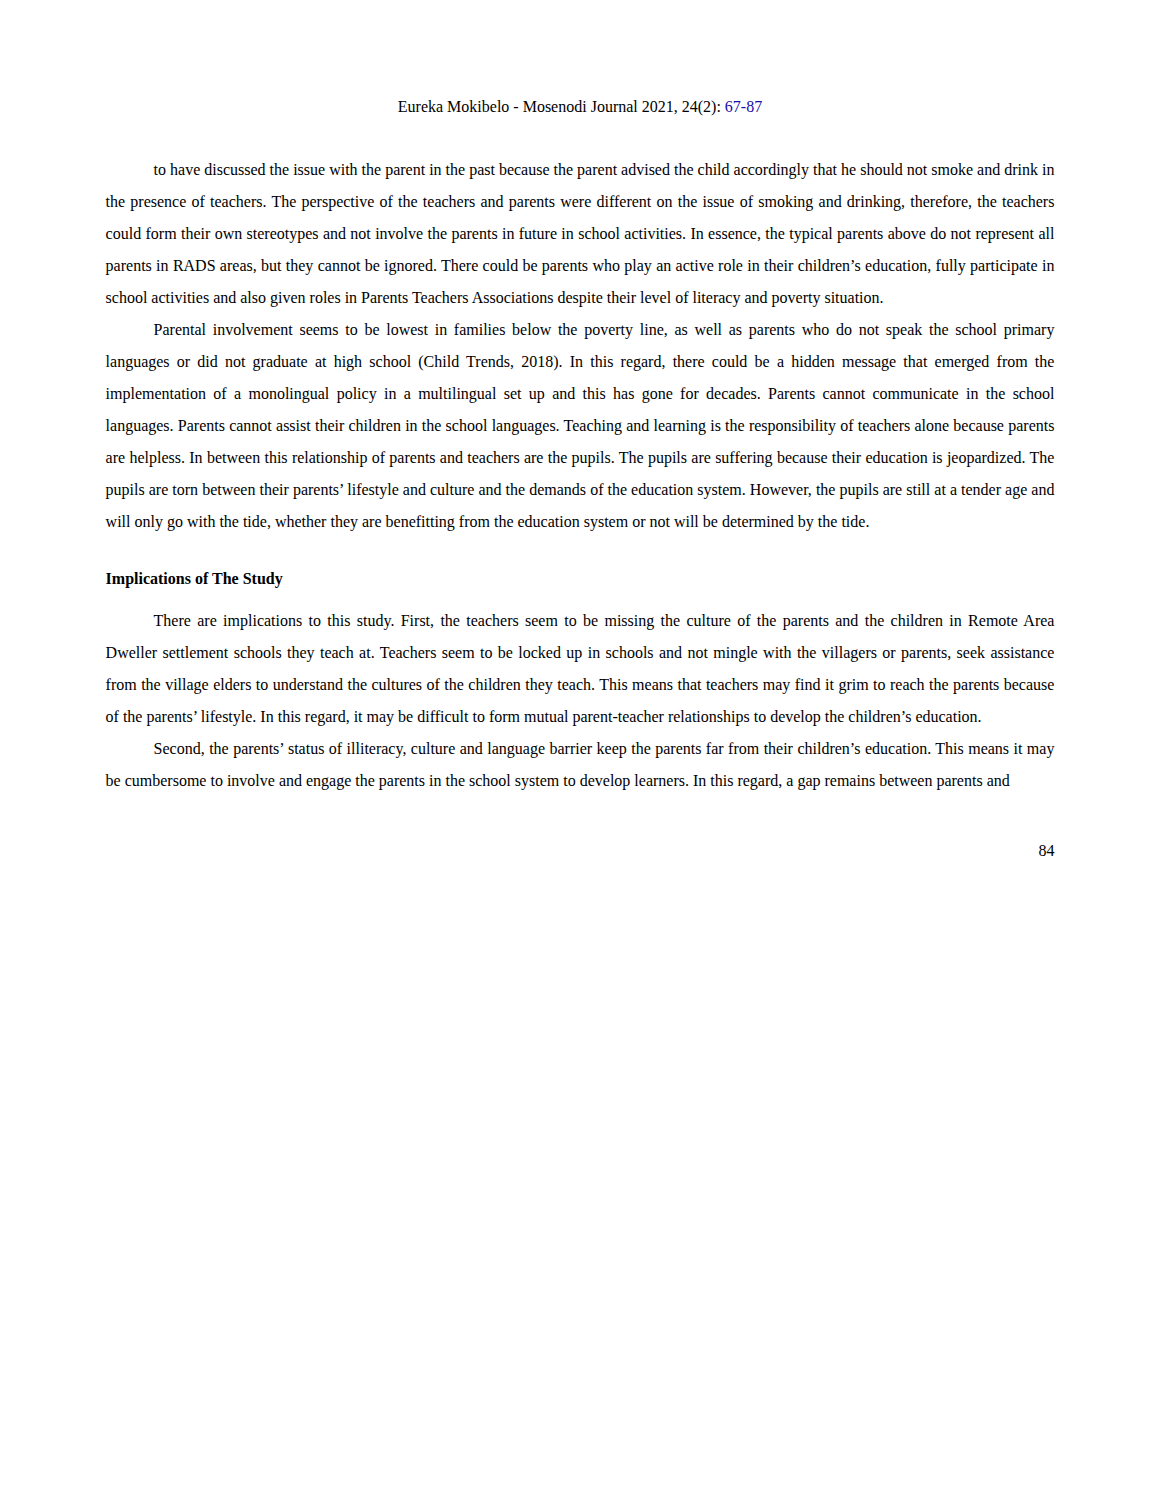Eureka Mokibelo - Mosenodi Journal 2021, 24(2): 67-87
to have discussed the issue with the parent in the past because the parent advised the child accordingly that he should not smoke and drink in the presence of teachers. The perspective of the teachers and parents were different on the issue of smoking and drinking, therefore, the teachers could form their own stereotypes and not involve the parents in future in school activities. In essence, the typical parents above do not represent all parents in RADS areas, but they cannot be ignored. There could be parents who play an active role in their children’s education, fully participate in school activities and also given roles in Parents Teachers Associations despite their level of literacy and poverty situation.
Parental involvement seems to be lowest in families below the poverty line, as well as parents who do not speak the school primary languages or did not graduate at high school (Child Trends, 2018). In this regard, there could be a hidden message that emerged from the implementation of a monolingual policy in a multilingual set up and this has gone for decades. Parents cannot communicate in the school languages. Parents cannot assist their children in the school languages. Teaching and learning is the responsibility of teachers alone because parents are helpless. In between this relationship of parents and teachers are the pupils. The pupils are suffering because their education is jeopardized. The pupils are torn between their parents’ lifestyle and culture and the demands of the education system. However, the pupils are still at a tender age and will only go with the tide, whether they are benefitting from the education system or not will be determined by the tide.
Implications of The Study
There are implications to this study. First, the teachers seem to be missing the culture of the parents and the children in Remote Area Dweller settlement schools they teach at. Teachers seem to be locked up in schools and not mingle with the villagers or parents, seek assistance from the village elders to understand the cultures of the children they teach. This means that teachers may find it grim to reach the parents because of the parents’ lifestyle. In this regard, it may be difficult to form mutual parent-teacher relationships to develop the children’s education.
Second, the parents’ status of illiteracy, culture and language barrier keep the parents far from their children’s education. This means it may be cumbersome to involve and engage the parents in the school system to develop learners. In this regard, a gap remains between parents and
84